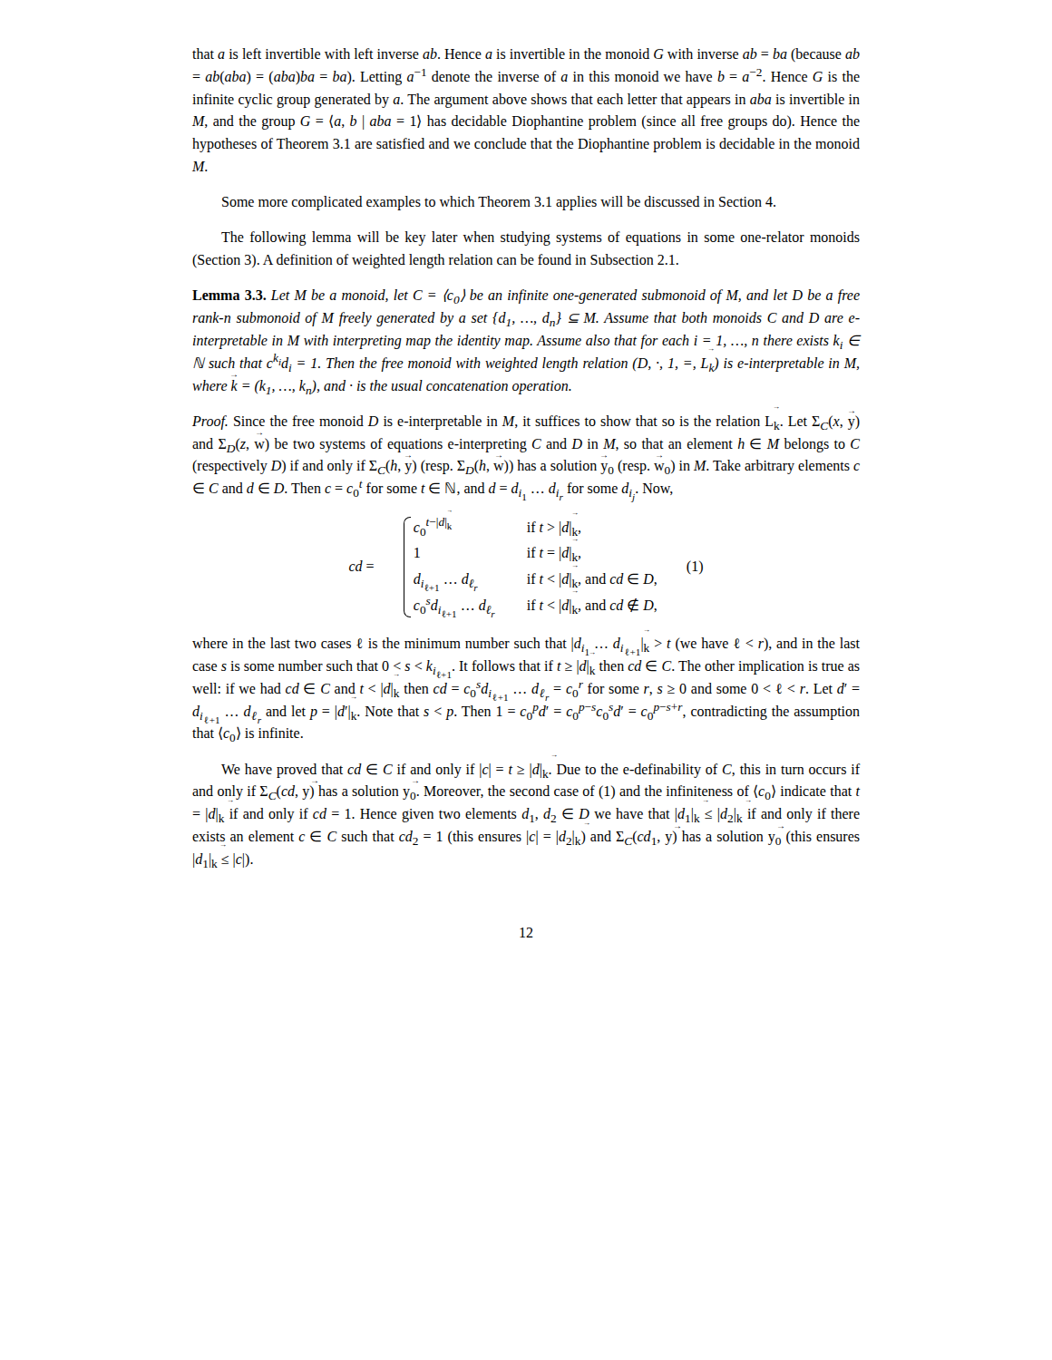that a is left invertible with left inverse ab. Hence a is invertible in the monoid G with inverse ab = ba (because ab = ab(aba) = (aba)ba = ba). Letting a−1 denote the inverse of a in this monoid we have b = a−2. Hence G is the infinite cyclic group generated by a. The argument above shows that each letter that appears in aba is invertible in M, and the group G = ⟨a, b | aba = 1⟩ has decidable Diophantine problem (since all free groups do). Hence the hypotheses of Theorem 3.1 are satisfied and we conclude that the Diophantine problem is decidable in the monoid M.
Some more complicated examples to which Theorem 3.1 applies will be discussed in Section 4.
The following lemma will be key later when studying systems of equations in some one-relator monoids (Section 3). A definition of weighted length relation can be found in Subsection 2.1.
Lemma 3.3. Let M be a monoid, let C = ⟨c0⟩ be an infinite one-generated submonoid of M, and let D be a free rank-n submonoid of M freely generated by a set {d1, …, dn} ⊆ M. Assume that both monoids C and D are e-interpretable in M with interpreting map the identity map. Assume also that for each i = 1, …, n there exists ki ∈ ℕ such that ckidi = 1. Then the free monoid with weighted length relation (D, ·, 1, =, Lk) is e-interpretable in M, where k = (k1, …, kn), and · is the usual concatenation operation.
Proof. Since the free monoid D is e-interpretable in M, it suffices to show that so is the relation Lk. Let ΣC(x, y) and ΣD(z, w) be two systems of equations e-interpreting C and D in M, so that an element h ∈ M belongs to C (respectively D) if and only if ΣC(h, y) (resp. ΣD(h, w)) has a solution y0 (resp. w0) in M. Take arbitrary elements c ∈ C and d ∈ D. Then c = c0t for some t ∈ ℕ, and d = di1 … dir for some dij. Now,
cd = c0t−|d|k if t > |d|k, 1 if t = |d|k, diℓ+1 … dℓr if t < |d|k, and cd ∈ D, c0sdiℓ+1 … dℓr if t < |d|k, and cd ∉ D, (1)
where in the last two cases ℓ is the minimum number such that |di1 … diℓ+1|k > t (we have ℓ < r), and in the last case s is some number such that 0 < s < kiℓ+1. It follows that if t ≥ |d|k then cd ∈ C. The other implication is true as well: if we had cd ∈ C and t < |d|k then cd = c0sdiℓ+1 … dℓr = c0r for some r, s ≥ 0 and some 0 < ℓ < r. Let d′ = diℓ+1 … dℓr and let p = |d′|k. Note that s < p. Then 1 = c0pd′ = c0p−sc0sd′ = c0p−s+r, contradicting the assumption that ⟨c0⟩ is infinite.
We have proved that cd ∈ C if and only if |c| = t ≥ |d|k. Due to the e-definability of C, this in turn occurs if and only if ΣC(cd, y) has a solution y0. Moreover, the second case of (1) and the infiniteness of ⟨c0⟩ indicate that t = |d|k if and only if cd = 1. Hence given two elements d1, d2 ∈ D we have that |d1|k ≤ |d2|k if and only if there exists an element c ∈ C such that cd2 = 1 (this ensures |c| = |d2|k) and ΣC(cd1, y) has a solution y0 (this ensures |d1|k ≤ |c|).
12